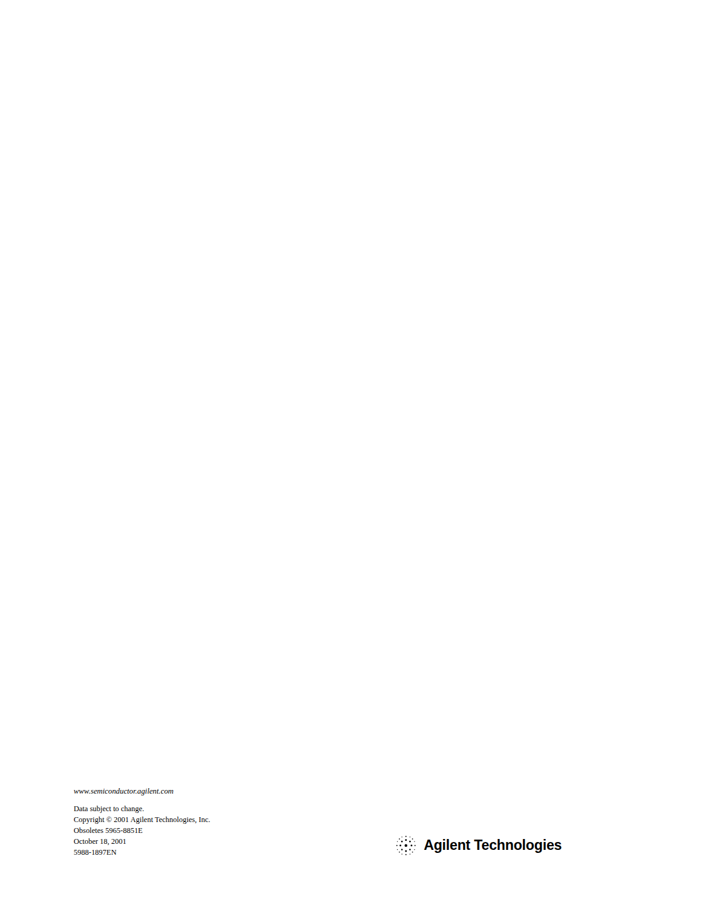www.semiconductor.agilent.com
Data subject to change.
Copyright © 2001 Agilent Technologies, Inc.
Obsoletes 5965-8851E
October 18, 2001
5988-1897EN
Agilent Technologies